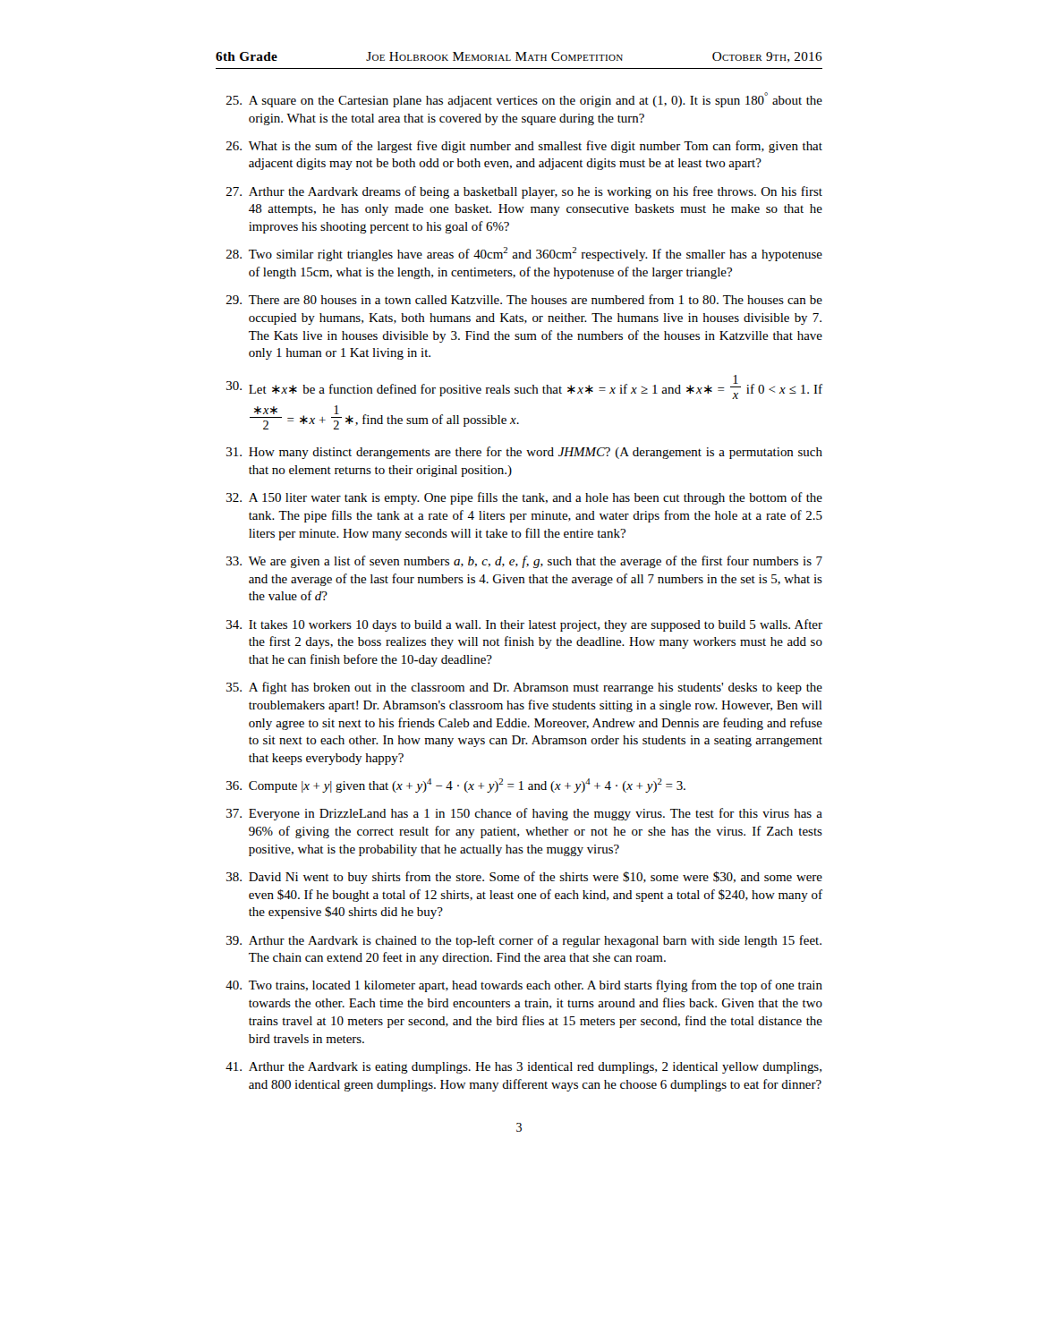6th Grade
Joe Holbrook Memorial Math Competition
October 9th, 2016
25. A square on the Cartesian plane has adjacent vertices on the origin and at (1, 0). It is spun 180° about the origin. What is the total area that is covered by the square during the turn?
26. What is the sum of the largest five digit number and smallest five digit number Tom can form, given that adjacent digits may not be both odd or both even, and adjacent digits must be at least two apart?
27. Arthur the Aardvark dreams of being a basketball player, so he is working on his free throws. On his first 48 attempts, he has only made one basket. How many consecutive baskets must he make so that he improves his shooting percent to his goal of 6%?
28. Two similar right triangles have areas of 40cm2 and 360cm2 respectively. If the smaller has a hypotenuse of length 15cm, what is the length, in centimeters, of the hypotenuse of the larger triangle?
29. There are 80 houses in a town called Katzville. The houses are numbered from 1 to 80. The houses can be occupied by humans, Kats, both humans and Kats, or neither. The humans live in houses divisible by 7. The Kats live in houses divisible by 3. Find the sum of the numbers of the houses in Katzville that have only 1 human or 1 Kat living in it.
30. Let ∗x∗ be a function defined for positive reals such that ∗x∗ = x if x ≥ 1 and ∗x∗ = 1 x if 0 < x ≤ 1. If ∗x∗2 = ∗x + 12∗, find the sum of all possible x.
31. How many distinct derangements are there for the word JHMMC? (A derangement is a permutation such that no element returns to their original position.)
32. A 150 liter water tank is empty. One pipe fills the tank, and a hole has been cut through the bottom of the tank. The pipe fills the tank at a rate of 4 liters per minute, and water drips from the hole at a rate of 2.5 liters per minute. How many seconds will it take to fill the entire tank?
33. We are given a list of seven numbers a, b, c, d, e, f, g, such that the average of the first four numbers is 7 and the average of the last four numbers is 4. Given that the average of all 7 numbers in the set is 5, what is the value of d?
34. It takes 10 workers 10 days to build a wall. In their latest project, they are supposed to build 5 walls. After the first 2 days, the boss realizes they will not finish by the deadline. How many workers must he add so that he can finish before the 10-day deadline?
35. A fight has broken out in the classroom and Dr. Abramson must rearrange his students' desks to keep the troublemakers apart! Dr. Abramson's classroom has five students sitting in a single row. However, Ben will only agree to sit next to his friends Caleb and Eddie. Moreover, Andrew and Dennis are feuding and refuse to sit next to each other. In how many ways can Dr. Abramson order his students in a seating arrangement that keeps everybody happy?
36. Compute |x + y| given that (x + y)4 − 4 · (x + y)2 = 1 and (x + y)4 + 4 · (x + y)2 = 3.
37. Everyone in DrizzleLand has a 1 in 150 chance of having the muggy virus. The test for this virus has a 96% of giving the correct result for any patient, whether or not he or she has the virus. If Zach tests positive, what is the probability that he actually has the muggy virus?
38. David Ni went to buy shirts from the store. Some of the shirts were $10, some were $30, and some were even $40. If he bought a total of 12 shirts, at least one of each kind, and spent a total of $240, how many of the expensive $40 shirts did he buy?
39. Arthur the Aardvark is chained to the top-left corner of a regular hexagonal barn with side length 15 feet. The chain can extend 20 feet in any direction. Find the area that she can roam.
40. Two trains, located 1 kilometer apart, head towards each other. A bird starts flying from the top of one train towards the other. Each time the bird encounters a train, it turns around and flies back. Given that the two trains travel at 10 meters per second, and the bird flies at 15 meters per second, find the total distance the bird travels in meters.
41. Arthur the Aardvark is eating dumplings. He has 3 identical red dumplings, 2 identical yellow dumplings, and 800 identical green dumplings. How many different ways can he choose 6 dumplings to eat for dinner?
3